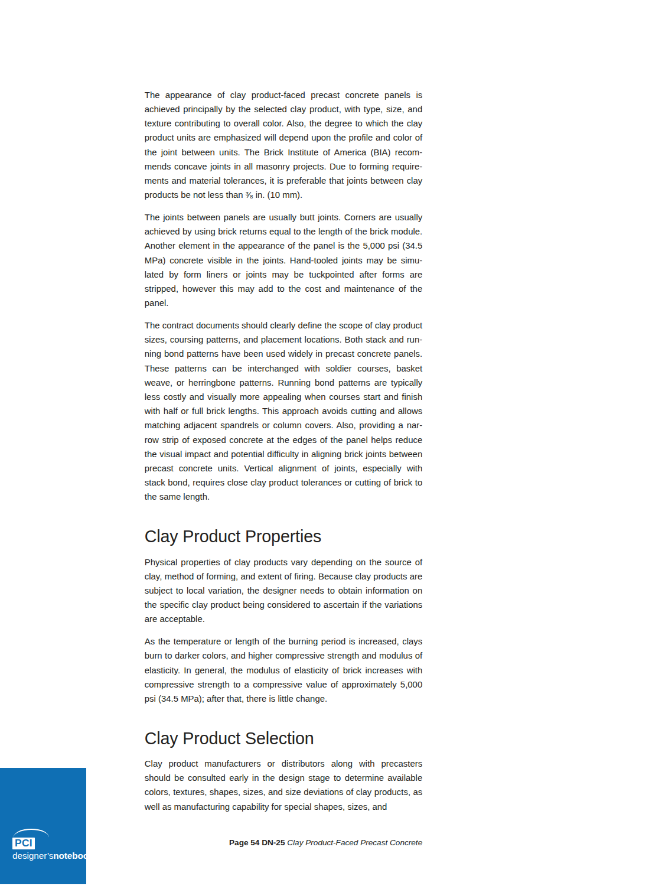The appearance of clay product-faced precast concrete panels is achieved principally by the selected clay product, with type, size, and texture contributing to overall color. Also, the degree to which the clay product units are emphasized will depend upon the profile and color of the joint between units. The Brick Institute of America (BIA) recommends concave joints in all masonry projects. Due to forming requirements and material tolerances, it is preferable that joints between clay products be not less than 3⁄8 in. (10 mm).
The joints between panels are usually butt joints. Corners are usually achieved by using brick returns equal to the length of the brick module. Another element in the appearance of the panel is the 5,000 psi (34.5 MPa) concrete visible in the joints. Hand-tooled joints may be simulated by form liners or joints may be tuckpointed after forms are stripped, however this may add to the cost and maintenance of the panel.
The contract documents should clearly define the scope of clay product sizes, coursing patterns, and placement locations. Both stack and running bond patterns have been used widely in precast concrete panels. These patterns can be interchanged with soldier courses, basket weave, or herringbone patterns. Running bond patterns are typically less costly and visually more appealing when courses start and finish with half or full brick lengths. This approach avoids cutting and allows matching adjacent spandrels or column covers. Also, providing a narrow strip of exposed concrete at the edges of the panel helps reduce the visual impact and potential difficulty in aligning brick joints between precast concrete units. Vertical alignment of joints, especially with stack bond, requires close clay product tolerances or cutting of brick to the same length.
Clay Product Properties
Physical properties of clay products vary depending on the source of clay, method of forming, and extent of firing. Because clay products are subject to local variation, the designer needs to obtain information on the specific clay product being considered to ascertain if the variations are acceptable.
As the temperature or length of the burning period is increased, clays burn to darker colors, and higher compressive strength and modulus of elasticity. In general, the modulus of elasticity of brick increases with compressive strength to a compressive value of approximately 5,000 psi (34.5 MPa); after that, there is little change.
Clay Product Selection
Clay product manufacturers or distributors along with precasters should be consulted early in the design stage to determine available colors, textures, shapes, sizes, and size deviations of clay products, as well as manufacturing capability for special shapes, sizes, and
PCI designer’s notebook
Page 54 DN-25 Clay Product-Faced Precast Concrete